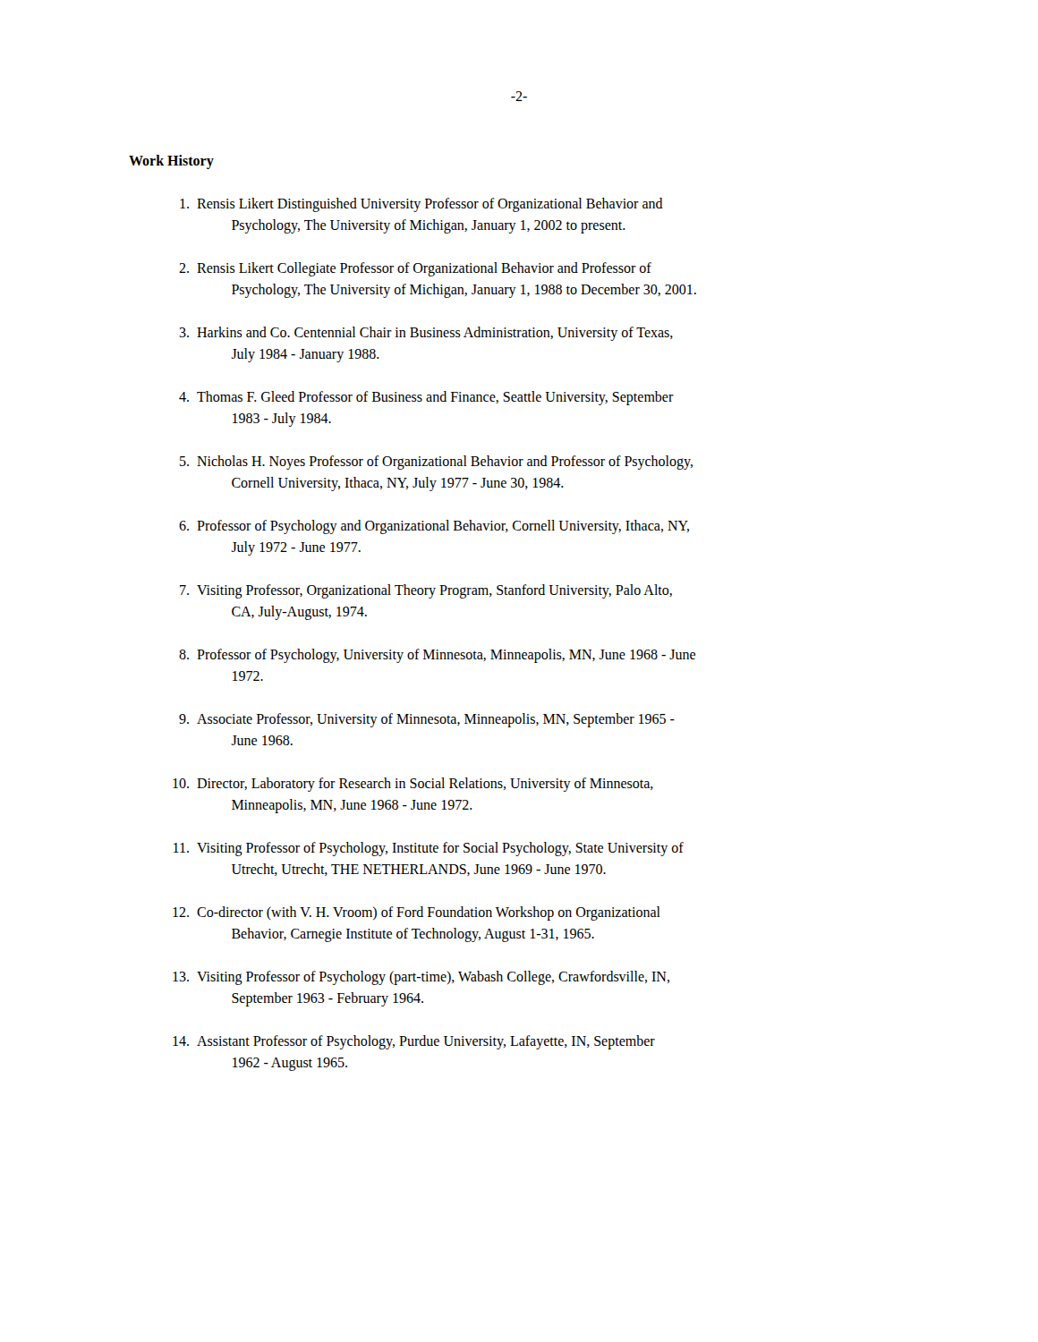-2-
Work History
Rensis Likert Distinguished University Professor of Organizational Behavior and Psychology, The University of Michigan, January 1, 2002 to present.
Rensis Likert Collegiate Professor of Organizational Behavior and Professor of Psychology, The University of Michigan, January 1, 1988 to December 30, 2001.
Harkins and Co. Centennial Chair in Business Administration, University of Texas, July 1984 - January 1988.
Thomas F. Gleed Professor of Business and Finance, Seattle University, September 1983 - July 1984.
Nicholas H. Noyes Professor of Organizational Behavior and Professor of Psychology, Cornell University, Ithaca, NY, July 1977 - June 30, 1984.
Professor of Psychology and Organizational Behavior, Cornell University, Ithaca, NY, July 1972 - June 1977.
Visiting Professor, Organizational Theory Program, Stanford University, Palo Alto, CA, July-August, 1974.
Professor of Psychology, University of Minnesota, Minneapolis, MN, June 1968 - June 1972.
Associate Professor, University of Minnesota, Minneapolis, MN, September 1965 - June 1968.
Director, Laboratory for Research in Social Relations, University of Minnesota, Minneapolis, MN, June 1968 - June 1972.
Visiting Professor of Psychology, Institute for Social Psychology, State University of Utrecht, Utrecht, THE NETHERLANDS, June 1969 - June 1970.
Co-director (with V. H. Vroom) of Ford Foundation Workshop on Organizational Behavior, Carnegie Institute of Technology, August 1-31, 1965.
Visiting Professor of Psychology (part-time), Wabash College, Crawfordsville, IN, September 1963 - February 1964.
Assistant Professor of Psychology, Purdue University, Lafayette, IN, September 1962 - August 1965.